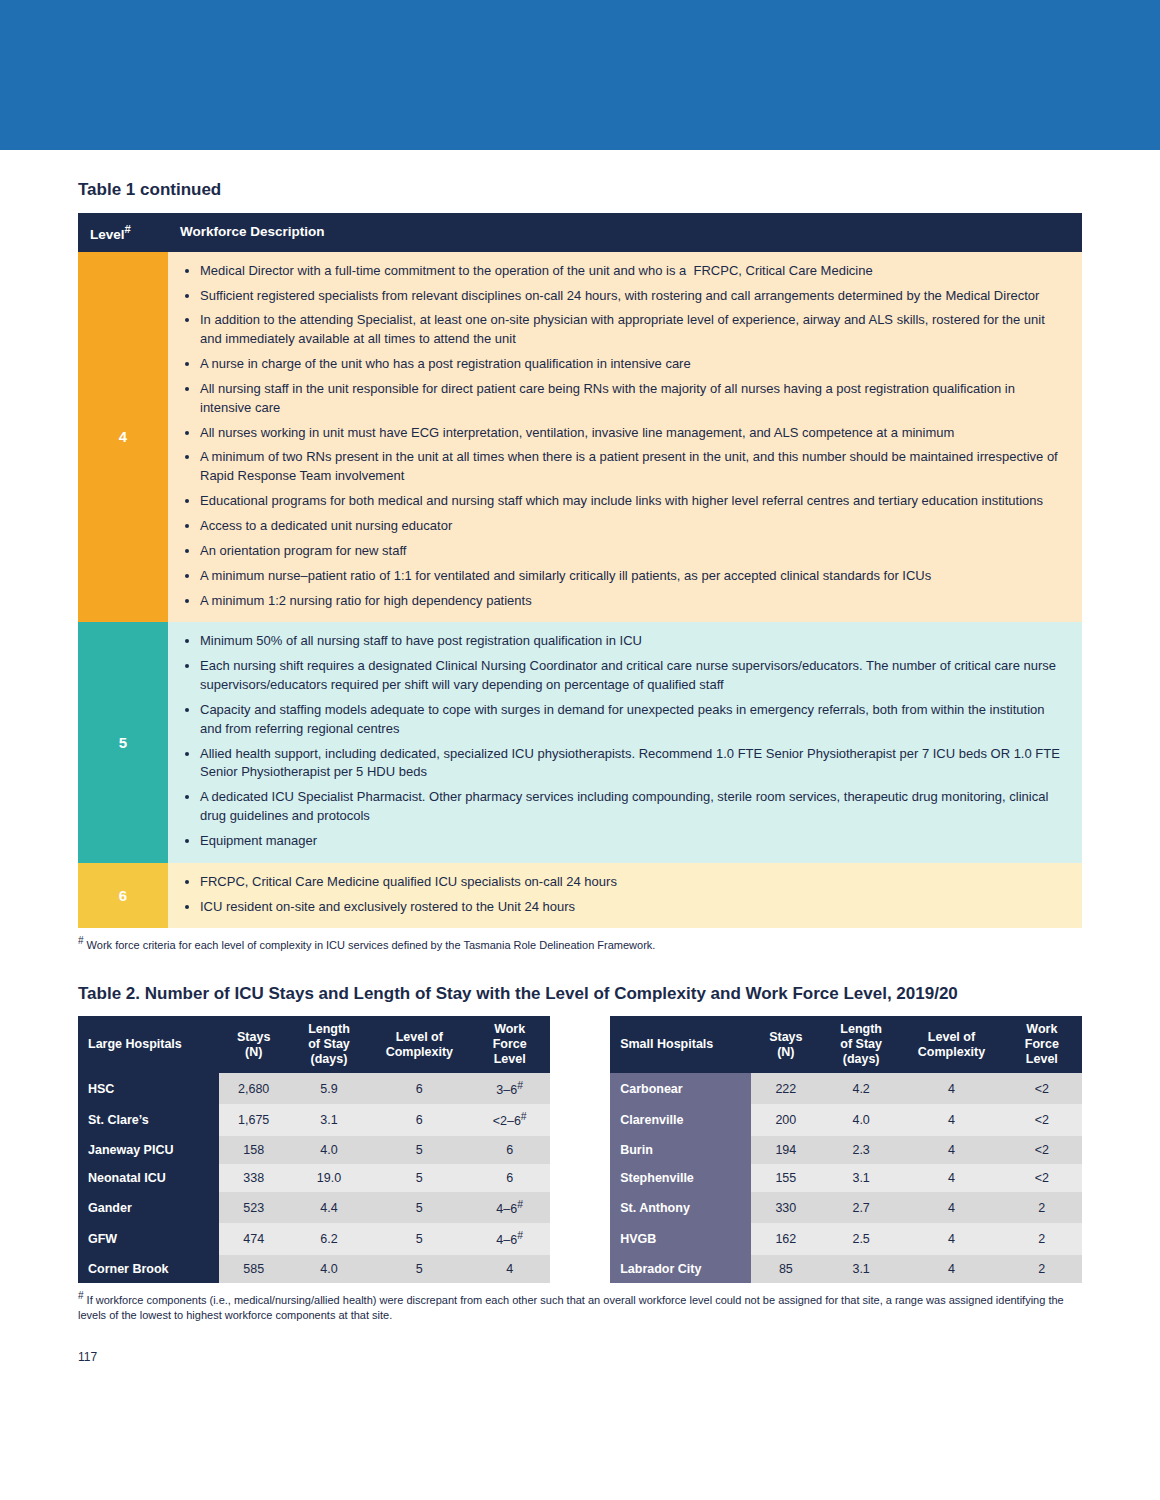Table 1 continued
| Level # | Workforce Description |
| --- | --- |
| 4 | Medical Director with a full-time commitment to the operation of the unit and who is a FRCPC, Critical Care Medicine Sufficient registered specialists from relevant disciplines on-call 24 hours, with rostering and call arrangements determined by the Medical Director In addition to the attending Specialist, at least one on-site physician with appropriate level of experience, airway and ALS skills, rostered for the unit and immediately available at all times to attend the unit A nurse in charge of the unit who has a post registration qualification in intensive care All nursing staff in the unit responsible for direct patient care being RNs with the majority of all nurses having a post registration qualification in intensive care All nurses working in unit must have ECG interpretation, ventilation, invasive line management, and ALS competence at a minimum A minimum of two RNs present in the unit at all times when there is a patient present in the unit, and this number should be maintained irrespective of Rapid Response Team involvement Educational programs for both medical and nursing staff which may include links with higher level referral centres and tertiary education institutions Access to a dedicated unit nursing educator An orientation program for new staff A minimum nurse–patient ratio of 1:1 for ventilated and similarly critically ill patients, as per accepted clinical standards for ICUs A minimum 1:2 nursing ratio for high dependency patients |
| 5 | Minimum 50% of all nursing staff to have post registration qualification in ICU Each nursing shift requires a designated Clinical Nursing Coordinator and critical care nurse supervisors/educators. The number of critical care nurse supervisors/educators required per shift will vary depending on percentage of qualified staff Capacity and staffing models adequate to cope with surges in demand for unexpected peaks in emergency referrals, both from within the institution and from referring regional centres Allied health support, including dedicated, specialized ICU physiotherapists. Recommend 1.0 FTE Senior Physiotherapist per 7 ICU beds OR 1.0 FTE Senior Physiotherapist per 5 HDU beds A dedicated ICU Specialist Pharmacist. Other pharmacy services including compounding, sterile room services, therapeutic drug monitoring, clinical drug guidelines and protocols Equipment manager |
| 6 | FRCPC, Critical Care Medicine qualified ICU specialists on-call 24 hours ICU resident on-site and exclusively rostered to the Unit 24 hours |
# Work force criteria for each level of complexity in ICU services defined by the Tasmania Role Delineation Framework.
Table 2. Number of ICU Stays and Length of Stay with the Level of Complexity and Work Force Level, 2019/20
| Large Hospitals | Stays (N) | Length of Stay (days) | Level of Complexity | Work Force Level | | Small Hospitals | Stays (N) | Length of Stay (days) | Level of Complexity | Work Force Level |
| --- | --- | --- | --- | --- | --- | --- | --- | --- | --- | --- |
| HSC | 2,680 | 5.9 | 6 | 3–6 # | | Carbonear | 222 | 4.2 | 4 | <2 |
| St. Clare’s | 1,675 | 3.1 | 6 | <2–6 # | | Clarenville | 200 | 4.0 | 4 | <2 |
| Janeway PICU | 158 | 4.0 | 5 | 6 | | Burin | 194 | 2.3 | 4 | <2 |
| Neonatal ICU | 338 | 19.0 | 5 | 6 | | Stephenville | 155 | 3.1 | 4 | <2 |
| Gander | 523 | 4.4 | 5 | 4–6 # | | St. Anthony | 330 | 2.7 | 4 | 2 |
| GFW | 474 | 6.2 | 5 | 4–6 # | | HVGB | 162 | 2.5 | 4 | 2 |
| Corner Brook | 585 | 4.0 | 5 | 4 | | Labrador City | 85 | 3.1 | 4 | 2 |
# If workforce components (i.e., medical/nursing/allied health) were discrepant from each other such that an overall workforce level could not be assigned for that site, a range was assigned identifying the levels of the lowest to highest workforce components at that site.
117